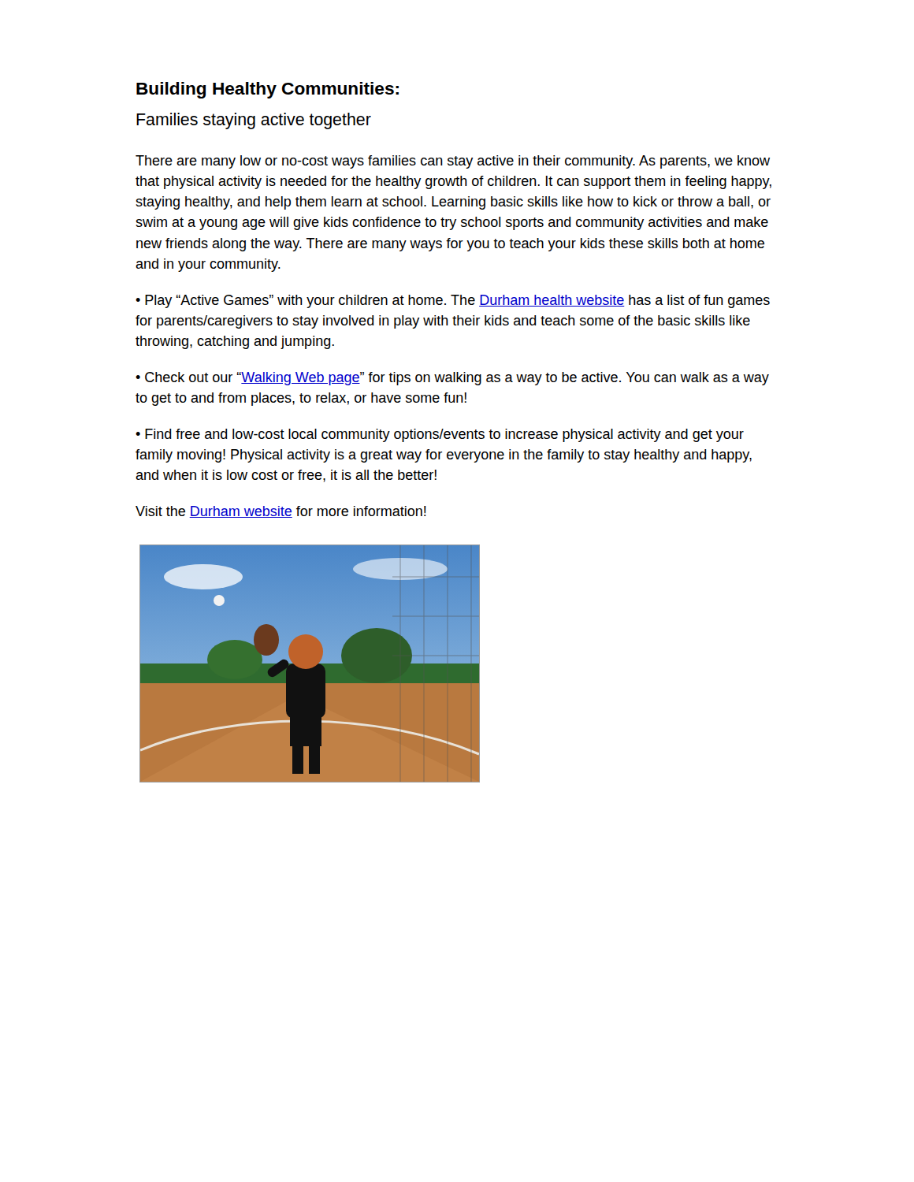Building Healthy Communities:
Families staying active together
There are many low or no-cost ways families can stay active in their community. As parents, we know that physical activity is needed for the healthy growth of children. It can support them in feeling happy, staying healthy, and help them learn at school. Learning basic skills like how to kick or throw a ball, or swim at a young age will give kids confidence to try school sports and community activities and make new friends along the way. There are many ways for you to teach your kids these skills both at home and in your community.
• Play “Active Games” with your children at home. The Durham health website has a list of fun games for parents/caregivers to stay involved in play with their kids and teach some of the basic skills like throwing, catching and jumping.
• Check out our “Walking Web page” for tips on walking as a way to be active. You can walk as a way to get to and from places, to relax, or have some fun!
• Find free and low-cost local community options/events to increase physical activity and get your family moving! Physical activity is a great way for everyone in the family to stay healthy and happy, and when it is low cost or free, it is all the better!
Visit the Durham website for more information!